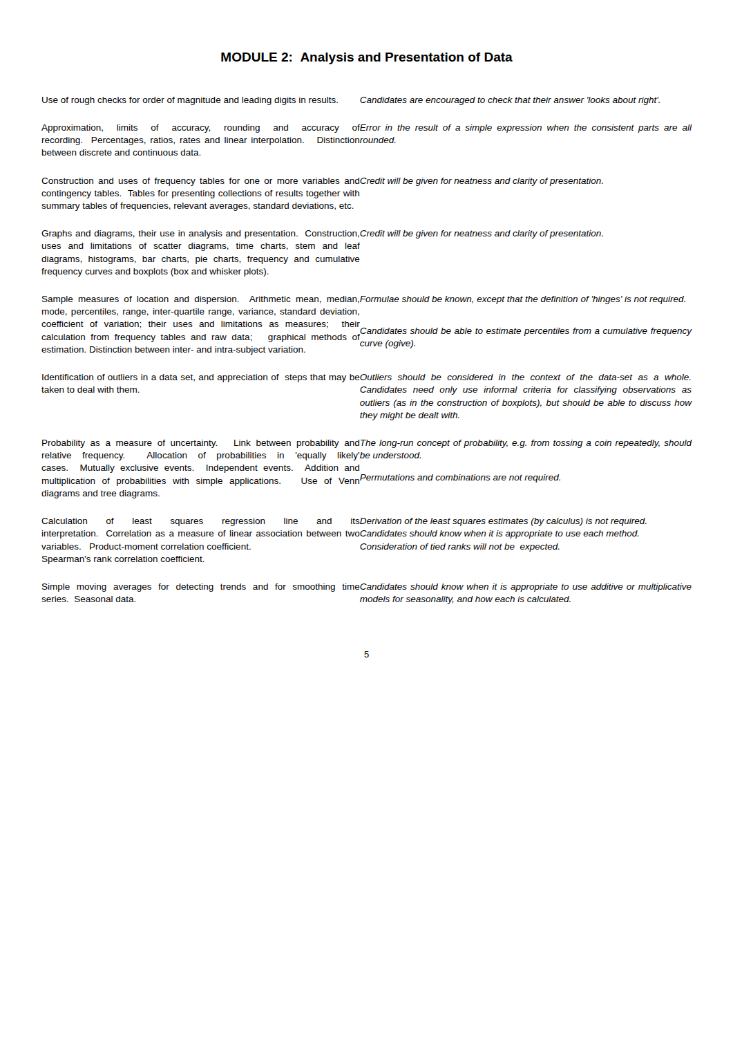MODULE 2: Analysis and Presentation of Data
| Use of rough checks for order of magnitude and leading digits in results. | Candidates are encouraged to check that their answer 'looks about right'. |
| Approximation, limits of accuracy, rounding and accuracy of recording. Percentages, ratios, rates and linear interpolation. Distinction between discrete and continuous data. | Error in the result of a simple expression when the consistent parts are all rounded. |
| Construction and uses of frequency tables for one or more variables and contingency tables. Tables for presenting collections of results together with summary tables of frequencies, relevant averages, standard deviations, etc. | Credit will be given for neatness and clarity of presentation. |
| Graphs and diagrams, their use in analysis and presentation. Construction, uses and limitations of scatter diagrams, time charts, stem and leaf diagrams, histograms, bar charts, pie charts, frequency and cumulative frequency curves and boxplots (box and whisker plots). | Credit will be given for neatness and clarity of presentation. |
| Sample measures of location and dispersion. Arithmetic mean, median, mode, percentiles, range, inter-quartile range, variance, standard deviation, coefficient of variation; their uses and limitations as measures; their calculation from frequency tables and raw data; graphical methods of estimation. Distinction between inter- and intra-subject variation. | Formulae should be known, except that the definition of 'hinges' is not required. Candidates should be able to estimate percentiles from a cumulative frequency curve (ogive). |
| Identification of outliers in a data set, and appreciation of steps that may be taken to deal with them. | Outliers should be considered in the context of the data-set as a whole. Candidates need only use informal criteria for classifying observations as outliers (as in the construction of boxplots), but should be able to discuss how they might be dealt with. |
| Probability as a measure of uncertainty. Link between probability and relative frequency. Allocation of probabilities in 'equally likely' cases. Mutually exclusive events. Independent events. Addition and multiplication of probabilities with simple applications. Use of Venn diagrams and tree diagrams. | The long-run concept of probability, e.g. from tossing a coin repeatedly, should be understood. Permutations and combinations are not required. |
| Calculation of least squares regression line and its interpretation. Correlation as a measure of linear association between two variables. Product-moment correlation coefficient. Spearman's rank correlation coefficient. | Derivation of the least squares estimates (by calculus) is not required. Candidates should know when it is appropriate to use each method. Consideration of tied ranks will not be expected. |
| Simple moving averages for detecting trends and for smoothing time series. Seasonal data. | Candidates should know when it is appropriate to use additive or multiplicative models for seasonality, and how each is calculated. |
5